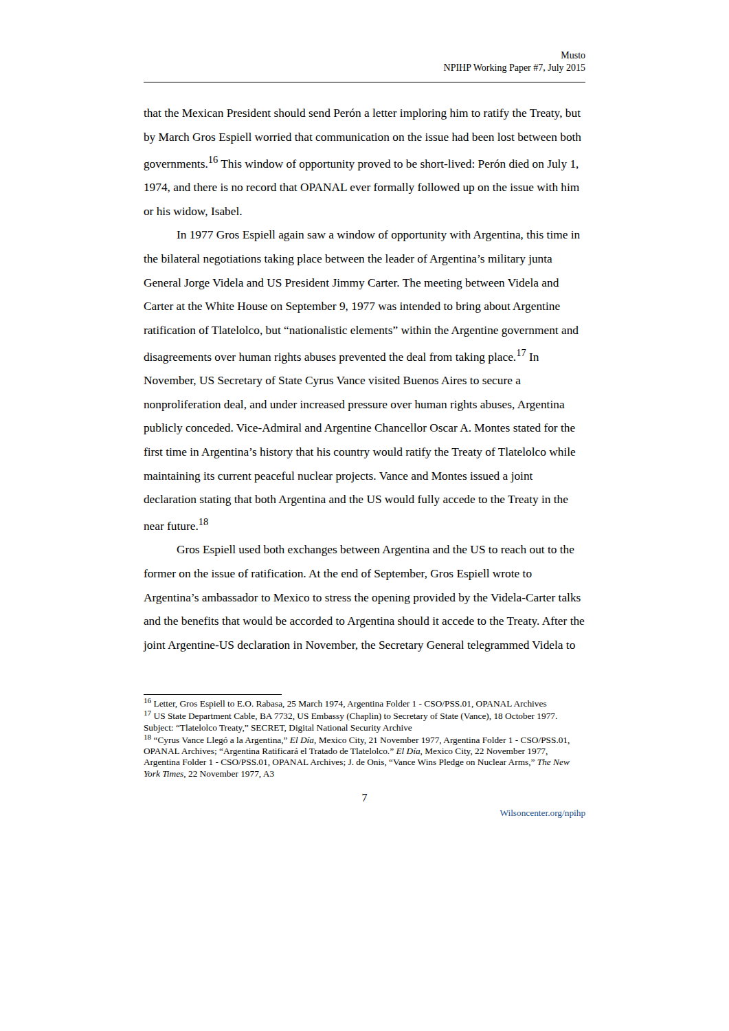Musto NPIHP Working Paper #7, July 2015
that the Mexican President should send Perón a letter imploring him to ratify the Treaty, but by March Gros Espiell worried that communication on the issue had been lost between both governments.16 This window of opportunity proved to be short-lived: Perón died on July 1, 1974, and there is no record that OPANAL ever formally followed up on the issue with him or his widow, Isabel.
In 1977 Gros Espiell again saw a window of opportunity with Argentina, this time in the bilateral negotiations taking place between the leader of Argentina’s military junta General Jorge Videla and US President Jimmy Carter. The meeting between Videla and Carter at the White House on September 9, 1977 was intended to bring about Argentine ratification of Tlatelolco, but “nationalistic elements” within the Argentine government and disagreements over human rights abuses prevented the deal from taking place.17 In November, US Secretary of State Cyrus Vance visited Buenos Aires to secure a nonproliferation deal, and under increased pressure over human rights abuses, Argentina publicly conceded. Vice-Admiral and Argentine Chancellor Oscar A. Montes stated for the first time in Argentina’s history that his country would ratify the Treaty of Tlatelolco while maintaining its current peaceful nuclear projects. Vance and Montes issued a joint declaration stating that both Argentina and the US would fully accede to the Treaty in the near future.18
Gros Espiell used both exchanges between Argentina and the US to reach out to the former on the issue of ratification. At the end of September, Gros Espiell wrote to Argentina’s ambassador to Mexico to stress the opening provided by the Videla-Carter talks and the benefits that would be accorded to Argentina should it accede to the Treaty. After the joint Argentine-US declaration in November, the Secretary General telegrammed Videla to
16 Letter, Gros Espiell to E.O. Rabasa, 25 March 1974, Argentina Folder 1 - CSO/PSS.01, OPANAL Archives
17 US State Department Cable, BA 7732, US Embassy (Chaplin) to Secretary of State (Vance), 18 October 1977. Subject: “Tlatelolco Treaty,” SECRET, Digital National Security Archive
18 “Cyrus Vance Llegó a la Argentina,” El Día, Mexico City, 21 November 1977, Argentina Folder 1 - CSO/PSS.01, OPANAL Archives; “Argentina Ratificará el Tratado de Tlatelolco.” El Día, Mexico City, 22 November 1977, Argentina Folder 1 - CSO/PSS.01, OPANAL Archives; J. de Onis, “Vance Wins Pledge on Nuclear Arms,” The New York Times, 22 November 1977, A3
7
Wilsoncenter.org/npihp